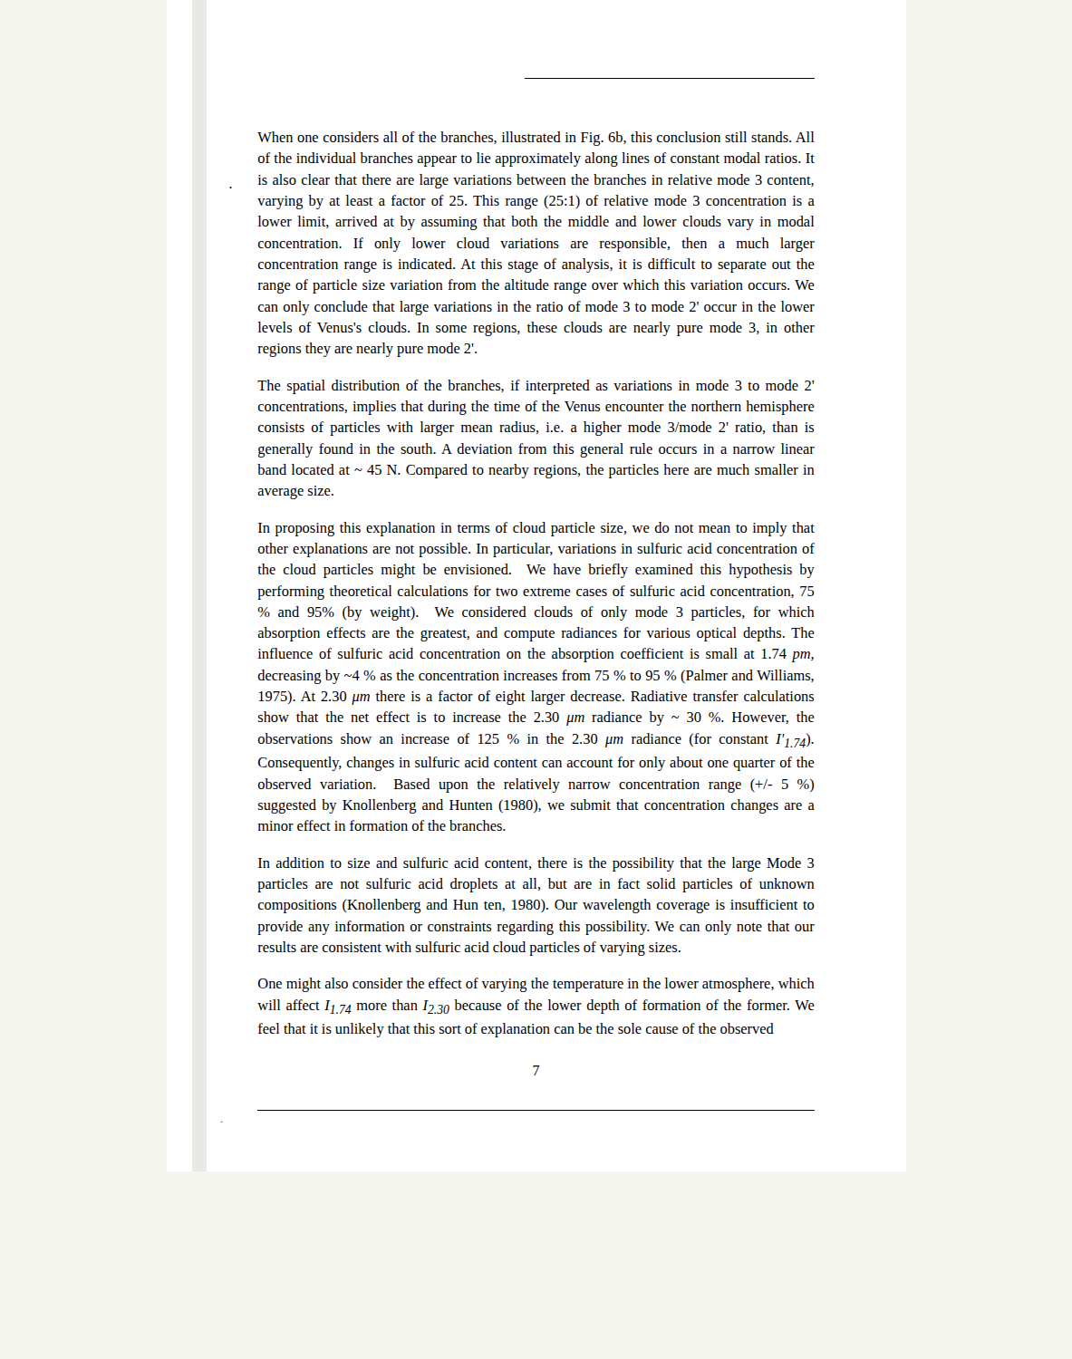.
When one considers all of the branches, illustrated in Fig. 6b, this conclusion still stands. All of the individual branches appear to lie approximately along lines of constant modal ratios. It is also clear that there are large variations between the branches in relative mode 3 content, varying by at least a factor of 25. This range (25:1) of relative mode 3 concentration is a lower limit, arrived at by assuming that both the middle and lower clouds vary in modal concentration. If only lower cloud variations are responsible, then a much larger concentration range is indicated. At this stage of analysis, it is difficult to separate out the range of particle size variation from the altitude range over which this variation occurs. We can only conclude that large variations in the ratio of mode 3 to mode 2' occur in the lower levels of Venus's clouds. In some regions, these clouds are nearly pure mode 3, in other regions they are nearly pure mode 2'.
The spatial distribution of the branches, if interpreted as variations in mode 3 to mode 2' concentrations, implies that during the time of the Venus encounter the northern hemisphere consists of particles with larger mean radius, i.e. a higher mode 3/mode 2' ratio, than is generally found in the south. A deviation from this general rule occurs in a narrow linear band located at ~ 45 N. Compared to nearby regions, the particles here are much smaller in average size.
In proposing this explanation in terms of cloud particle size, we do not mean to imply that other explanations are not possible. In particular, variations in sulfuric acid concentration of the cloud particles might be envisioned. We have briefly examined this hypothesis by performing theoretical calculations for two extreme cases of sulfuric acid concentration, 75 % and 95% (by weight). We considered clouds of only mode 3 particles, for which absorption effects are the greatest, and compute radiances for various optical depths. The influence of sulfuric acid concentration on the absorption coefficient is small at 1.74 pm, decreasing by ~4 % as the concentration increases from 75 % to 95 % (Palmer and Williams, 1975). At 2.30 μm there is a factor of eight larger decrease. Radiative transfer calculations show that the net effect is to increase the 2.30 μm radiance by ~ 30 %. However, the observations show an increase of 125 % in the 2.30 μm radiance (for constant I'1.74). Consequently, changes in sulfuric acid content can account for only about one quarter of the observed variation. Based upon the relatively narrow concentration range (+/- 5 %) suggested by Knollenberg and Hunten (1980), we submit that concentration changes are a minor effect in formation of the branches.
In addition to size and sulfuric acid content, there is the possibility that the large Mode 3 particles are not sulfuric acid droplets at all, but are in fact solid particles of unknown compositions (Knollenberg and Hun ten, 1980). Our wavelength coverage is insufficient to provide any information or constraints regarding this possibility. We can only note that our results are consistent with sulfuric acid cloud particles of varying sizes.
One might also consider the effect of varying the temperature in the lower atmosphere, which will affect I1.74 more than I2.30 because of the lower depth of formation of the former. We feel that it is unlikely that this sort of explanation can be the sole cause of the observed
7
.